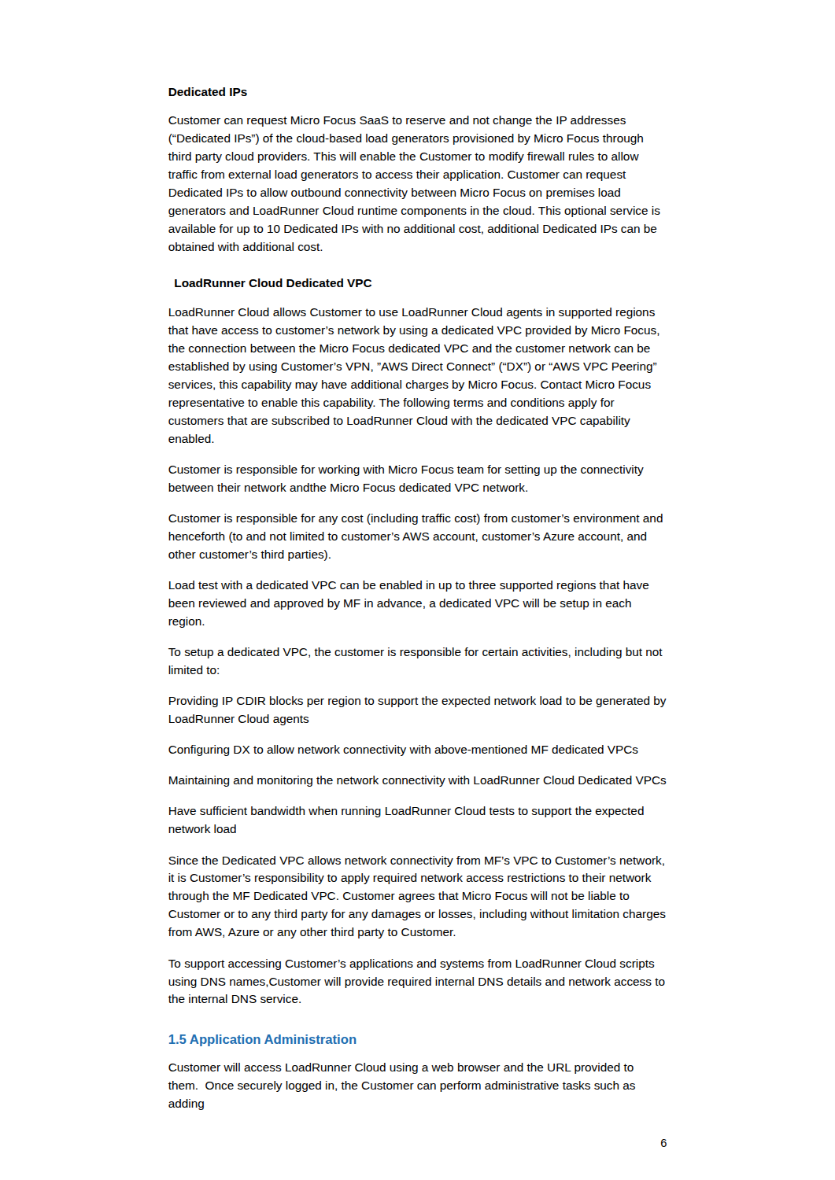Dedicated IPs
Customer can request Micro Focus SaaS to reserve and not change the IP addresses (“Dedicated IPs”) of the cloud-based load generators provisioned by Micro Focus through third party cloud providers. This will enable the Customer to modify firewall rules to allow traffic from external load generators to access their application. Customer can request Dedicated IPs to allow outbound connectivity between Micro Focus on premises load generators and LoadRunner Cloud runtime components in the cloud. This optional service is available for up to 10 Dedicated IPs with no additional cost, additional Dedicated IPs can be obtained with additional cost.
LoadRunner Cloud Dedicated VPC
LoadRunner Cloud allows Customer to use LoadRunner Cloud agents in supported regions that have access to customer’s network by using a dedicated VPC provided by Micro Focus, the connection between the Micro Focus dedicated VPC and the customer network can be established by using Customer’s VPN, ”AWS Direct Connect” (“DX”) or “AWS VPC Peering” services, this capability may have additional charges by Micro Focus. Contact Micro Focus representative to enable this capability. The following terms and conditions apply for customers that are subscribed to LoadRunner Cloud with the dedicated VPC capability enabled.
Customer is responsible for working with Micro Focus team for setting up the connectivity between their network andthe Micro Focus dedicated VPC network.
Customer is responsible for any cost (including traffic cost) from customer’s environment and henceforth (to and not limited to customer’s AWS account, customer’s Azure account, and other customer’s third parties).
Load test with a dedicated VPC can be enabled in up to three supported regions that have been reviewed and approved by MF in advance, a dedicated VPC will be setup in each region.
To setup a dedicated VPC, the customer is responsible for certain activities, including but not limited to:
Providing IP CDIR blocks per region to support the expected network load to be generated by LoadRunner Cloud agents
Configuring DX to allow network connectivity with above-mentioned MF dedicated VPCs
Maintaining and monitoring the network connectivity with LoadRunner Cloud Dedicated VPCs
Have sufficient bandwidth when running LoadRunner Cloud tests to support the expected network load
Since the Dedicated VPC allows network connectivity from MF’s VPC to Customer’s network, it is Customer’s responsibility to apply required network access restrictions to their network through the MF Dedicated VPC. Customer agrees that Micro Focus will not be liable to Customer or to any third party for any damages or losses, including without limitation charges from AWS, Azure or any other third party to Customer.
To support accessing Customer’s applications and systems from LoadRunner Cloud scripts using DNS names,Customer will provide required internal DNS details and network access to the internal DNS service.
1.5 Application Administration
Customer will access LoadRunner Cloud using a web browser and the URL provided to them. Once securely logged in, the Customer can perform administrative tasks such as adding
6